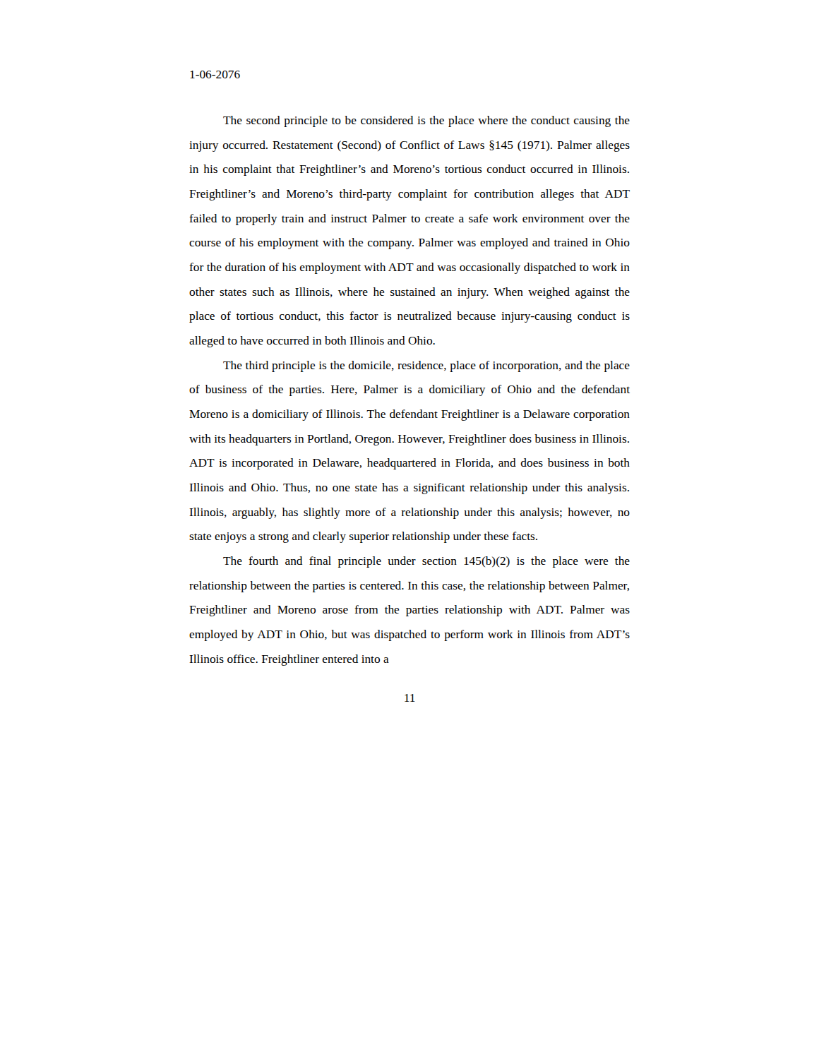1-06-2076
The second principle to be considered is the place where the conduct causing the injury occurred. Restatement (Second) of Conflict of Laws §145 (1971). Palmer alleges in his complaint that Freightliner’s and Moreno’s tortious conduct occurred in Illinois. Freightliner’s and Moreno’s third-party complaint for contribution alleges that ADT failed to properly train and instruct Palmer to create a safe work environment over the course of his employment with the company. Palmer was employed and trained in Ohio for the duration of his employment with ADT and was occasionally dispatched to work in other states such as Illinois, where he sustained an injury. When weighed against the place of tortious conduct, this factor is neutralized because injury-causing conduct is alleged to have occurred in both Illinois and Ohio.
The third principle is the domicile, residence, place of incorporation, and the place of business of the parties. Here, Palmer is a domiciliary of Ohio and the defendant Moreno is a domiciliary of Illinois. The defendant Freightliner is a Delaware corporation with its headquarters in Portland, Oregon. However, Freightliner does business in Illinois. ADT is incorporated in Delaware, headquartered in Florida, and does business in both Illinois and Ohio. Thus, no one state has a significant relationship under this analysis. Illinois, arguably, has slightly more of a relationship under this analysis; however, no state enjoys a strong and clearly superior relationship under these facts.
The fourth and final principle under section 145(b)(2) is the place were the relationship between the parties is centered. In this case, the relationship between Palmer, Freightliner and Moreno arose from the parties relationship with ADT. Palmer was employed by ADT in Ohio, but was dispatched to perform work in Illinois from ADT’s Illinois office. Freightliner entered into a
11